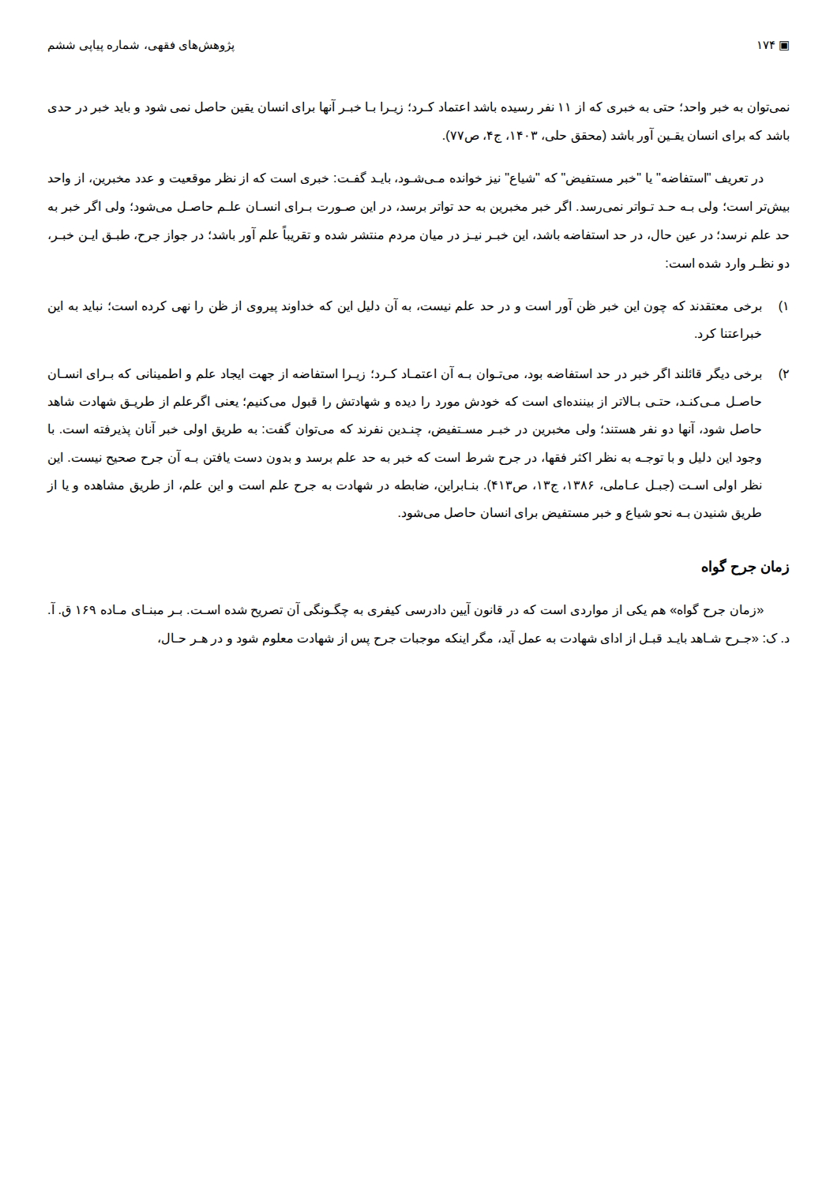▣ ۱۷۴ پژوهش‌های فقهی، شماره پیاپی ششم
نمی‌توان به خبر واحد؛ حتی به خبری که از ۱۱ نفر رسیده باشد اعتماد کـرد؛ زیـرا بـا خبـر آنها برای انسان یقین حاصل نمی شود و باید خبر در حدی باشد که برای انسان یقـین آور باشد (محقق حلی، ۱۴۰۳، ج۴، ص۷۷).
در تعریف "استفاضه" یا "خبر مستفیض" که "شیاع" نیز خوانده مـی‌شـود، بایـد گفـت: خبری است که از نظر موقعیت و عدد مخبرین، از واحد بیش‌تر است؛ ولی بـه حـد تـواتر نمی‌رسد. اگر خبر مخبرین به حد تواتر برسد، در این صـورت بـرای انسـان علـم حاصـل می‌شود؛ ولی اگر خبر به حد علم نرسد؛ در عین حال، در حد استفاضه باشد، این خبـر نیـز در میان مردم منتشر شده و تقریباً علم آور باشد؛ در جواز جرح، طبـق ایـن خبـر، دو نظـر وارد شده است:
۱) برخی معتقدند که چون این خبر ظن آور است و در حد علم نیست، به آن دلیل این که خداوند پیروی از ظن را نهی کرده است؛ نباید به این خبراعتنا کرد.
۲) برخی دیگر قائلند اگر خبر در حد استفاضه بود، می‌تـوان بـه آن اعتمـاد کـرد؛ زیـرا استفاضه از جهت ایجاد علم و اطمینانی که بـرای انسـان حاصـل مـی‌کنـد، حتـی بـالاتر از بیننده‌ای است که خودش مورد را دیده و شهادتش را قبول می‌کنیم؛ یعنی اگرعلم از طریـق شهادت شاهد حاصل شود، آنها دو نفر هستند؛ ولی مخبرین در خبـر مسـتفیض، چنـدین نفرند که می‌توان گفت: به طریق اولی خبر آنان پذیرفته است. با وجود این دلیل و با توجـه به نظر اکثر فقها، در جرح شرط است که خبر به حد علم برسد و بدون دست یافتن بـه آن جرح صحیح نیست. این نظر اولی اسـت (جبـل عـاملی، ۱۳۸۶، ج۱۳، ص۴۱۳). بنـابراین، ضابطه در شهادت به جرح علم است و این علم، از طریق مشاهده و یا از طریق شنیدن بـه نحو شیاع و خبر مستفیض برای انسان حاصل می‌شود.
زمان جرح گواه
«زمان جرح گواه» هم یکی از مواردی است که در قانون آیین دادرسی کیفری به چگـونگی آن تصریح شده اسـت. بـر مبنـای مـاده ۱۶۹ ق. آ. د. ک: «جـرح شـاهد بایـد قبـل از ادای شهادت به عمل آید، مگر اینکه موجبات جرح پس از شهادت معلوم شود و در هـر حـال،